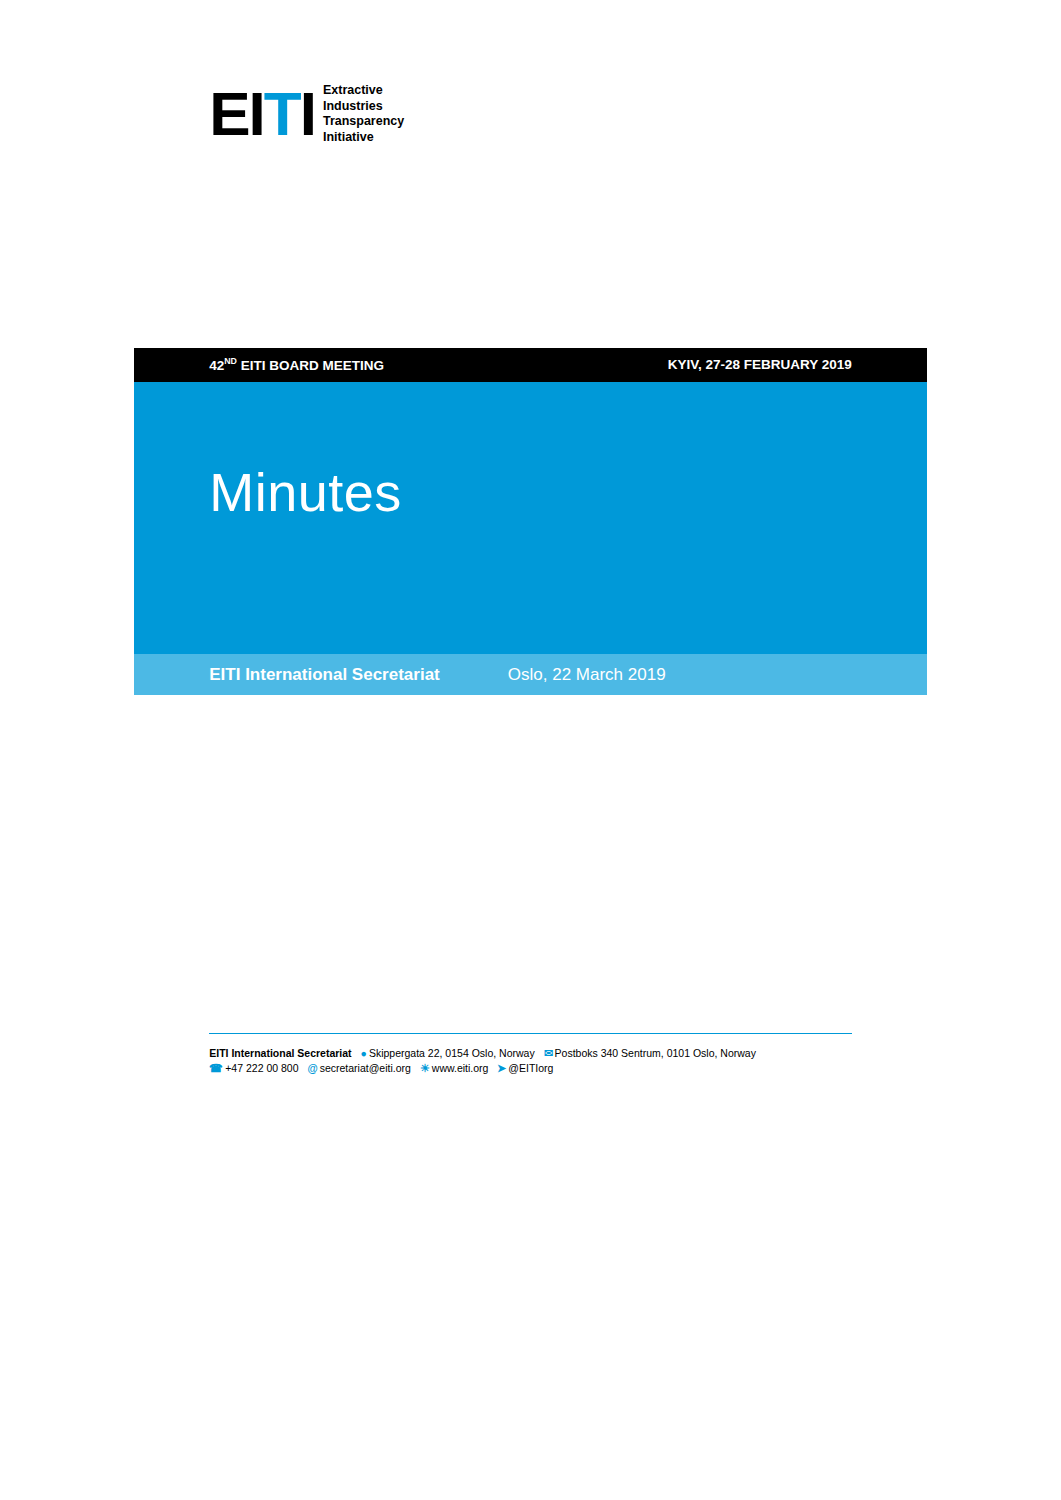EITI
Extractive
Industries
Transparency
Initiative
42ND EITI BOARD MEETING KYIV, 27-28 FEBRUARY 2019
Minutes
EITI International Secretariat Oslo, 22 March 2019
EITI International Secretariat ●Skippergata 22, 0154 Oslo, Norway ✉Postboks 340 Sentrum, 0101 Oslo, Norway
☎+47 222 00 800 @secretariat@eiti.org ☀www.eiti.org ➤@EITIorg